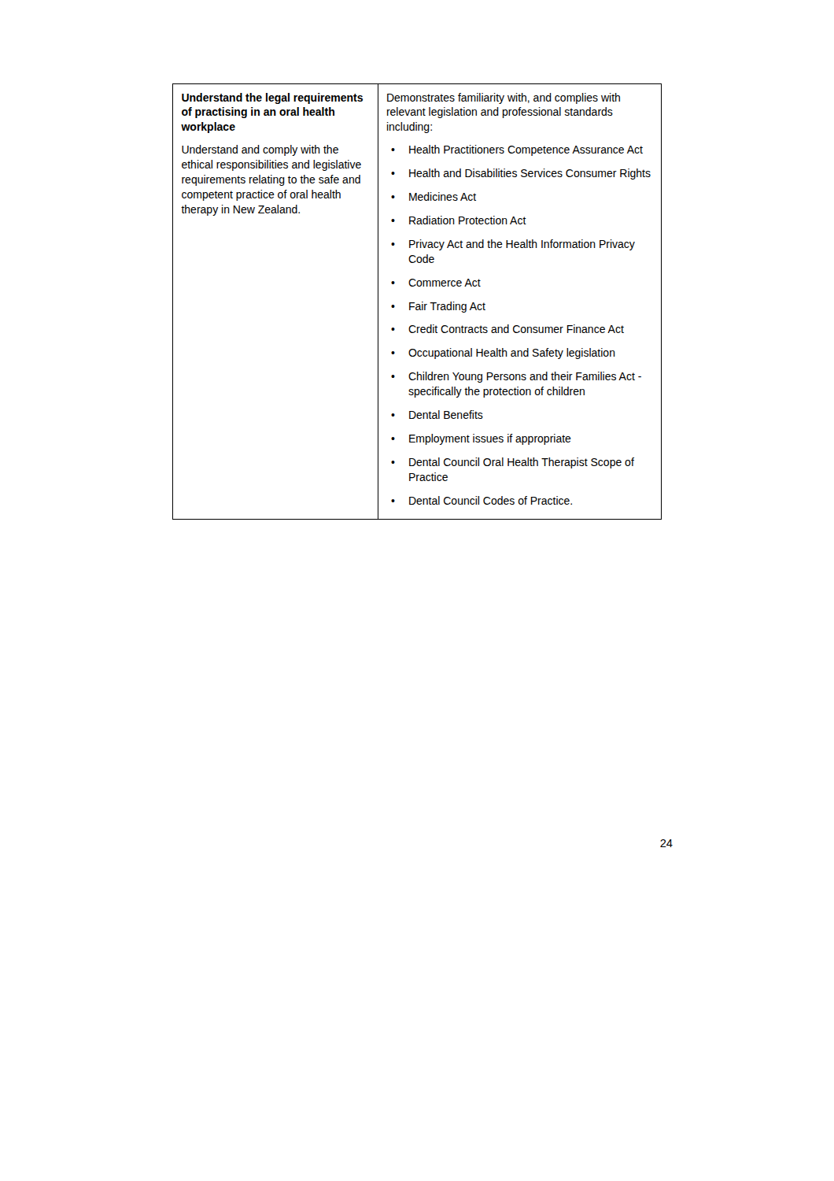| Understand the legal requirements of practising in an oral health workplace Understand and comply with the ethical responsibilities and legislative requirements relating to the safe and competent practice of oral health therapy in New Zealand. | Demonstrates familiarity with, and complies with relevant legislation and professional standards including: Health Practitioners Competence Assurance Act Health and Disabilities Services Consumer Rights Medicines Act Radiation Protection Act Privacy Act and the Health Information Privacy Code Commerce Act Fair Trading Act Credit Contracts and Consumer Finance Act Occupational Health and Safety legislation Children Young Persons and their Families Act - specifically the protection of children Dental Benefits Employment issues if appropriate Dental Council Oral Health Therapist Scope of Practice Dental Council Codes of Practice. |
24